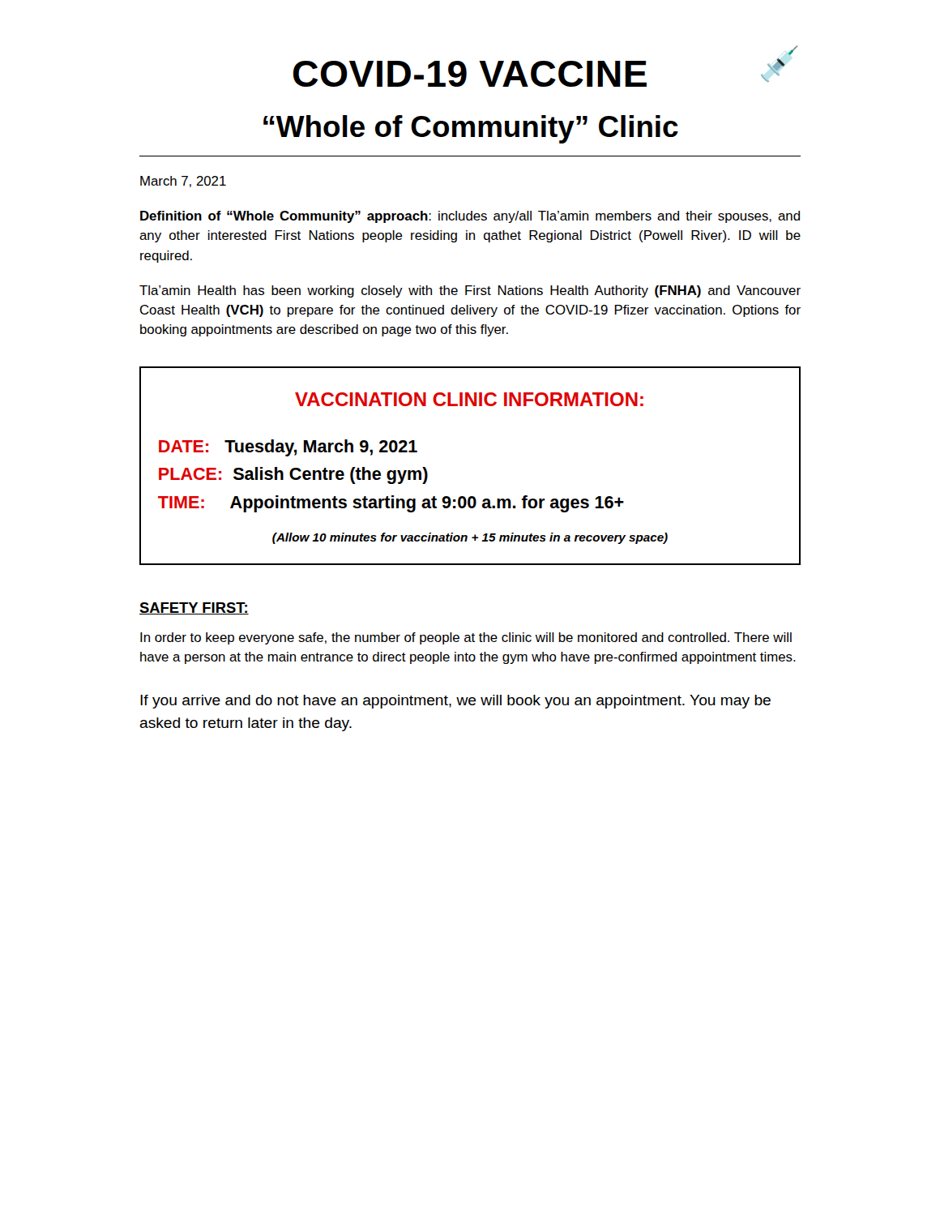💉
COVID-19 VACCINE
“Whole of Community” Clinic
March 7, 2021
Definition of “Whole Community” approach: includes any/all Tla’amin members and their spouses, and any other interested First Nations people residing in qathet Regional District (Powell River). ID will be required.
Tla’amin Health has been working closely with the First Nations Health Authority (FNHA) and Vancouver Coast Health (VCH) to prepare for the continued delivery of the COVID-19 Pfizer vaccination. Options for booking appointments are described on page two of this flyer.
VACCINATION CLINIC INFORMATION:
DATE: Tuesday, March 9, 2021
PLACE: Salish Centre (the gym)
TIME: Appointments starting at 9:00 a.m. for ages 16+
(Allow 10 minutes for vaccination + 15 minutes in a recovery space)
SAFETY FIRST:
In order to keep everyone safe, the number of people at the clinic will be monitored and controlled. There will have a person at the main entrance to direct people into the gym who have pre-confirmed appointment times.
If you arrive and do not have an appointment, we will book you an appointment. You may be asked to return later in the day.